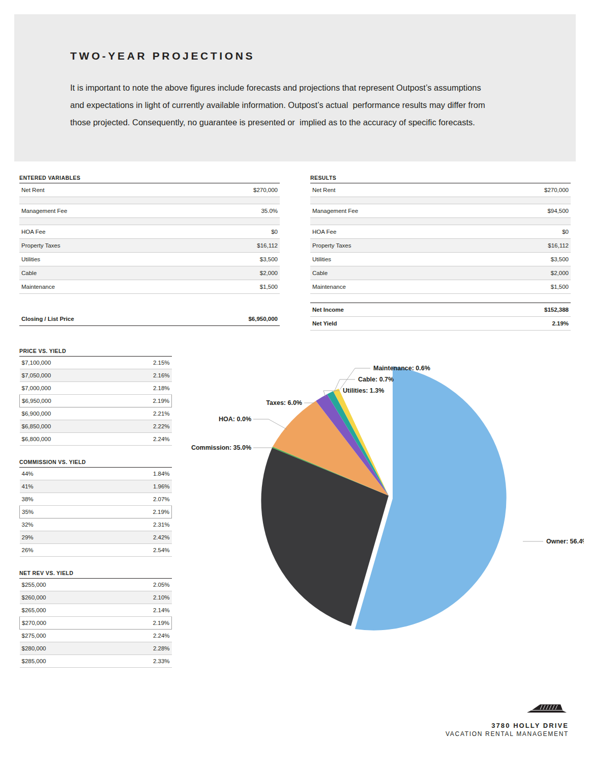Two-Year Projections
It is important to note the above figures include forecasts and projections that represent Outpost’s assumptions and expectations in light of currently available information. Outpost’s actual performance results may differ from those projected. Consequently, no guarantee is presented or implied as to the accuracy of specific forecasts.
ENTERED VARIABLES
| Net Rent | $270,000 |
| Management Fee | 35.0% |
| HOA Fee | $0 |
| Property Taxes | $16,112 |
| Utilities | $3,500 |
| Cable | $2,000 |
| Maintenance | $1,500 |
| Closing / List Price | $6,950,000 |
RESULTS
| Net Rent | $270,000 |
| Management Fee | $94,500 |
| HOA Fee | $0 |
| Property Taxes | $16,112 |
| Utilities | $3,500 |
| Cable | $2,000 |
| Maintenance | $1,500 |
| Net Income | $152,388 |
| Net Yield | 2.19% |
PRICE VS. YIELD
| $7,100,000 | 2.15% |
| $7,050,000 | 2.16% |
| $7,000,000 | 2.18% |
| $6,950,000 | 2.19% |
| $6,900,000 | 2.21% |
| $6,850,000 | 2.22% |
| $6,800,000 | 2.24% |
COMMISSION VS. YIELD
| 44% | 1.84% |
| 41% | 1.96% |
| 38% | 2.07% |
| 35% | 2.19% |
| 32% | 2.31% |
| 29% | 2.42% |
| 26% | 2.54% |
NET REV VS. YIELD
| $255,000 | 2.05% |
| $260,000 | 2.10% |
| $265,000 | 2.14% |
| $270,000 | 2.19% |
| $275,000 | 2.24% |
| $280,000 | 2.28% |
| $285,000 | 2.33% |
Maintenance: 0.6% Cable: 0.7% Utilities: 1.3% Taxes: 6.0% HOA: 0.0% Commission: 35.0% Owner: 56.4%
3780 HOLLY DRIVE
VACATION RENTAL MANAGEMENT